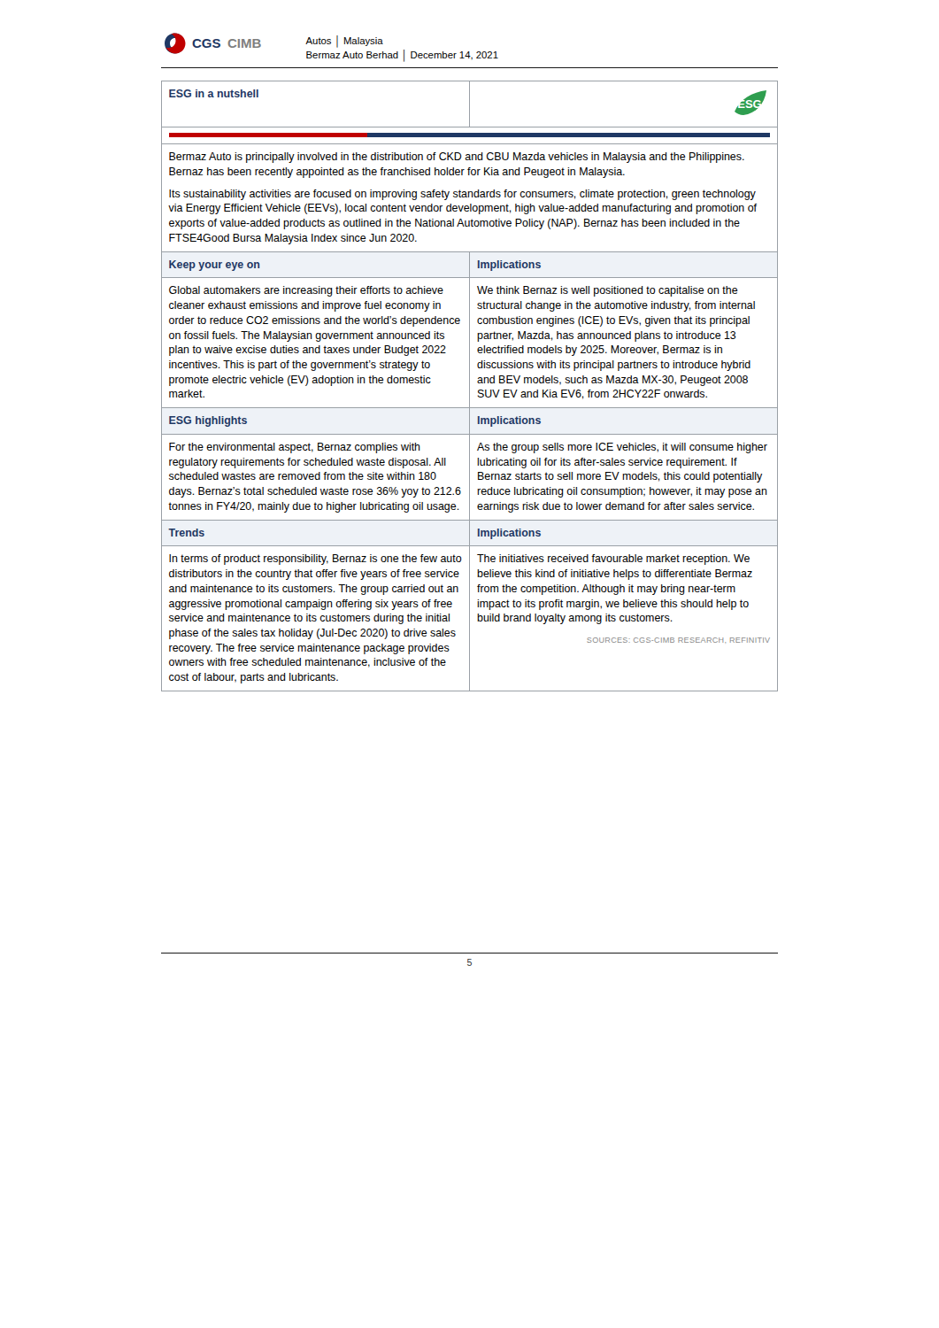CGS CIMB
Autos │ Malaysia
Bermaz Auto Berhad │ December 14, 2021
| ESG in a nutshell | ESG |
| Bermaz Auto is principally involved in the distribution of CKD and CBU Mazda vehicles in Malaysia and the Philippines. Bernaz has been recently appointed as the franchised holder for Kia and Peugeot in Malaysia. Its sustainability activities are focused on improving safety standards for consumers, climate protection, green technology via Energy Efficient Vehicle (EEVs), local content vendor development, high value-added manufacturing and promotion of exports of value-added products as outlined in the National Automotive Policy (NAP). Bernaz has been included in the FTSE4Good Bursa Malaysia Index since Jun 2020. |
| Keep your eye on | Implications |
| Global automakers are increasing their efforts to achieve cleaner exhaust emissions and improve fuel economy in order to reduce CO2 emissions and the world’s dependence on fossil fuels. The Malaysian government announced its plan to waive excise duties and taxes under Budget 2022 incentives. This is part of the government’s strategy to promote electric vehicle (EV) adoption in the domestic market. | We think Bernaz is well positioned to capitalise on the structural change in the automotive industry, from internal combustion engines (ICE) to EVs, given that its principal partner, Mazda, has announced plans to introduce 13 electrified models by 2025. Moreover, Bermaz is in discussions with its principal partners to introduce hybrid and BEV models, such as Mazda MX-30, Peugeot 2008 SUV EV and Kia EV6, from 2HCY22F onwards. |
| ESG highlights | Implications |
| For the environmental aspect, Bernaz complies with regulatory requirements for scheduled waste disposal. All scheduled wastes are removed from the site within 180 days. Bernaz’s total scheduled waste rose 36% yoy to 212.6 tonnes in FY4/20, mainly due to higher lubricating oil usage. | As the group sells more ICE vehicles, it will consume higher lubricating oil for its after-sales service requirement. If Bernaz starts to sell more EV models, this could potentially reduce lubricating oil consumption; however, it may pose an earnings risk due to lower demand for after sales service. |
| Trends | Implications |
| In terms of product responsibility, Bernaz is one the few auto distributors in the country that offer five years of free service and maintenance to its customers. The group carried out an aggressive promotional campaign offering six years of free service and maintenance to its customers during the initial phase of the sales tax holiday (Jul-Dec 2020) to drive sales recovery. The free service maintenance package provides owners with free scheduled maintenance, inclusive of the cost of labour, parts and lubricants. | The initiatives received favourable market reception. We believe this kind of initiative helps to differentiate Bermaz from the competition. Although it may bring near-term impact to its profit margin, we believe this should help to build brand loyalty among its customers. SOURCES: CGS-CIMB RESEARCH, REFINITIV |
5